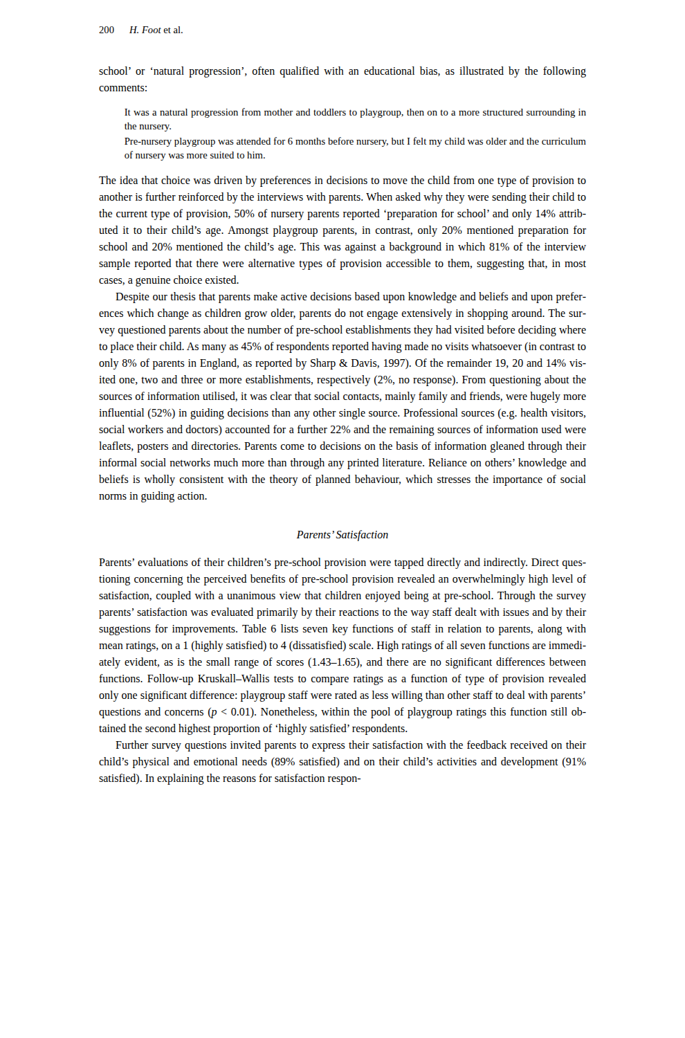200 H. Foot et al.
school’ or ‘natural progression’, often qualified with an educational bias, as illustrated by the following comments:
It was a natural progression from mother and toddlers to playgroup, then on to a more structured surrounding in the nursery.
Pre-nursery playgroup was attended for 6 months before nursery, but I felt my child was older and the curriculum of nursery was more suited to him.
The idea that choice was driven by preferences in decisions to move the child from one type of provision to another is further reinforced by the interviews with parents. When asked why they were sending their child to the current type of provision, 50% of nursery parents reported ‘preparation for school’ and only 14% attributed it to their child’s age. Amongst playgroup parents, in contrast, only 20% mentioned preparation for school and 20% mentioned the child’s age. This was against a background in which 81% of the interview sample reported that there were alternative types of provision accessible to them, suggesting that, in most cases, a genuine choice existed.
Despite our thesis that parents make active decisions based upon knowledge and beliefs and upon preferences which change as children grow older, parents do not engage extensively in shopping around. The survey questioned parents about the number of pre-school establishments they had visited before deciding where to place their child. As many as 45% of respondents reported having made no visits whatsoever (in contrast to only 8% of parents in England, as reported by Sharp & Davis, 1997). Of the remainder 19, 20 and 14% visited one, two and three or more establishments, respectively (2%, no response). From questioning about the sources of information utilised, it was clear that social contacts, mainly family and friends, were hugely more influential (52%) in guiding decisions than any other single source. Professional sources (e.g. health visitors, social workers and doctors) accounted for a further 22% and the remaining sources of information used were leaflets, posters and directories. Parents come to decisions on the basis of information gleaned through their informal social networks much more than through any printed literature. Reliance on others’ knowledge and beliefs is wholly consistent with the theory of planned behaviour, which stresses the importance of social norms in guiding action.
Parents’ Satisfaction
Parents’ evaluations of their children’s pre-school provision were tapped directly and indirectly. Direct questioning concerning the perceived benefits of pre-school provision revealed an overwhelmingly high level of satisfaction, coupled with a unanimous view that children enjoyed being at pre-school. Through the survey parents’ satisfaction was evaluated primarily by their reactions to the way staff dealt with issues and by their suggestions for improvements. Table 6 lists seven key functions of staff in relation to parents, along with mean ratings, on a 1 (highly satisfied) to 4 (dissatisfied) scale. High ratings of all seven functions are immediately evident, as is the small range of scores (1.43–1.65), and there are no significant differences between functions. Follow-up Kruskall–Wallis tests to compare ratings as a function of type of provision revealed only one significant difference: playgroup staff were rated as less willing than other staff to deal with parents’ questions and concerns (p < 0.01). Nonetheless, within the pool of playgroup ratings this function still obtained the second highest proportion of ‘highly satisfied’ respondents.
Further survey questions invited parents to express their satisfaction with the feedback received on their child’s physical and emotional needs (89% satisfied) and on their child’s activities and development (91% satisfied). In explaining the reasons for satisfaction respon-